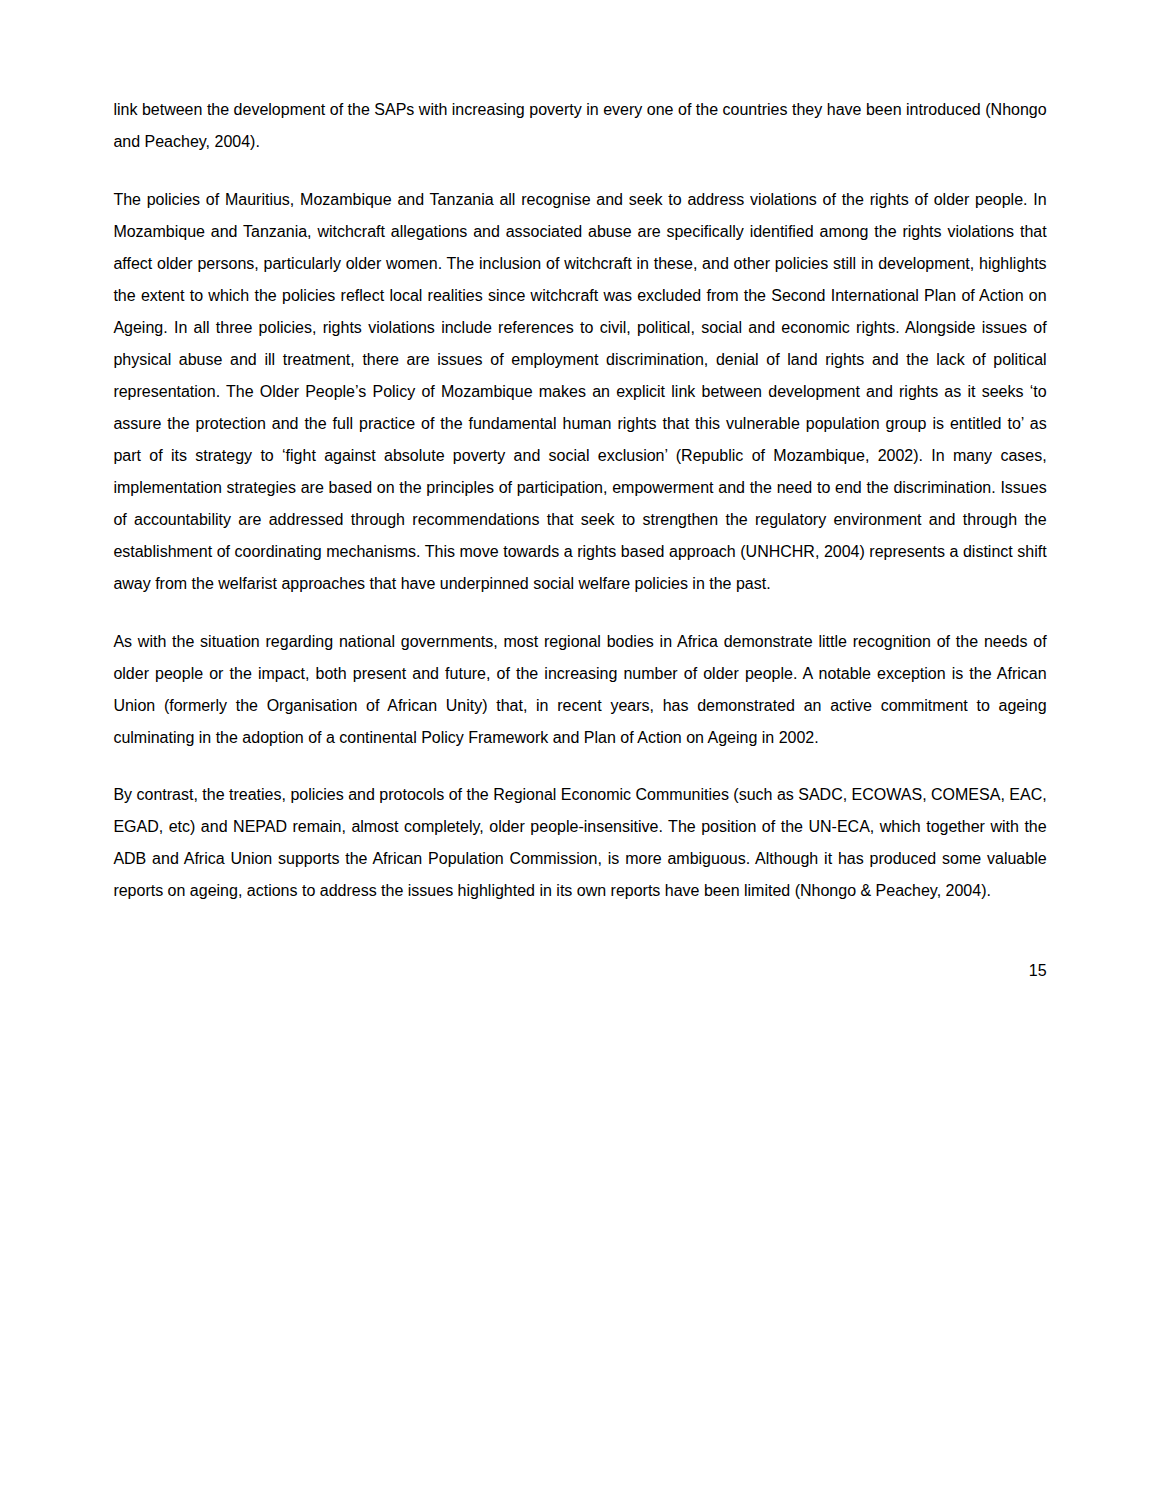link between the development of the SAPs with increasing poverty in every one of the countries they have been introduced (Nhongo and Peachey, 2004).
The policies of Mauritius, Mozambique and Tanzania all recognise and seek to address violations of the rights of older people. In Mozambique and Tanzania, witchcraft allegations and associated abuse are specifically identified among the rights violations that affect older persons, particularly older women. The inclusion of witchcraft in these, and other policies still in development, highlights the extent to which the policies reflect local realities since witchcraft was excluded from the Second International Plan of Action on Ageing. In all three policies, rights violations include references to civil, political, social and economic rights. Alongside issues of physical abuse and ill treatment, there are issues of employment discrimination, denial of land rights and the lack of political representation. The Older People’s Policy of Mozambique makes an explicit link between development and rights as it seeks ‘to assure the protection and the full practice of the fundamental human rights that this vulnerable population group is entitled to’ as part of its strategy to ‘fight against absolute poverty and social exclusion’ (Republic of Mozambique, 2002). In many cases, implementation strategies are based on the principles of participation, empowerment and the need to end the discrimination. Issues of accountability are addressed through recommendations that seek to strengthen the regulatory environment and through the establishment of coordinating mechanisms. This move towards a rights based approach (UNHCHR, 2004) represents a distinct shift away from the welfarist approaches that have underpinned social welfare policies in the past.
As with the situation regarding national governments, most regional bodies in Africa demonstrate little recognition of the needs of older people or the impact, both present and future, of the increasing number of older people. A notable exception is the African Union (formerly the Organisation of African Unity) that, in recent years, has demonstrated an active commitment to ageing culminating in the adoption of a continental Policy Framework and Plan of Action on Ageing in 2002.
By contrast, the treaties, policies and protocols of the Regional Economic Communities (such as SADC, ECOWAS, COMESA, EAC, EGAD, etc) and NEPAD remain, almost completely, older people-insensitive. The position of the UN-ECA, which together with the ADB and Africa Union supports the African Population Commission, is more ambiguous. Although it has produced some valuable reports on ageing, actions to address the issues highlighted in its own reports have been limited (Nhongo & Peachey, 2004).
15